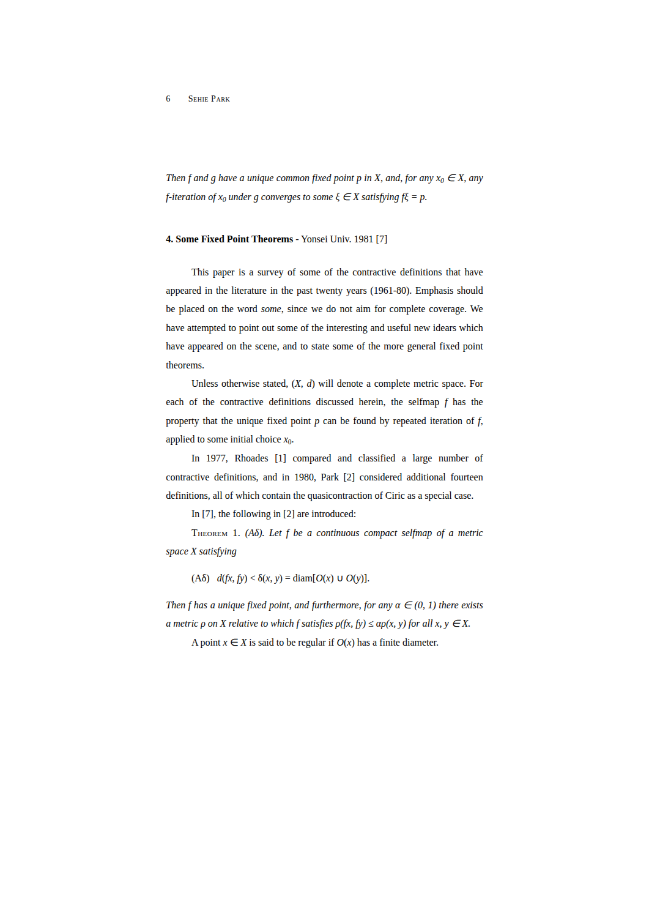6 Sehie Park
Then f and g have a unique common fixed point p in X, and, for any x0 ∈ X, any f-iteration of x0 under g converges to some ξ ∈ X satisfying fξ = p.
4. Some Fixed Point Theorems - Yonsei Univ. 1981 [7]
This paper is a survey of some of the contractive definitions that have appeared in the literature in the past twenty years (1961-80). Emphasis should be placed on the word some, since we do not aim for complete coverage. We have attempted to point out some of the interesting and useful new idears which have appeared on the scene, and to state some of the more general fixed point theorems.
Unless otherwise stated, (X, d) will denote a complete metric space. For each of the contractive definitions discussed herein, the selfmap f has the property that the unique fixed point p can be found by repeated iteration of f, applied to some initial choice x0.
In 1977, Rhoades [1] compared and classified a large number of contractive definitions, and in 1980, Park [2] considered additional fourteen definitions, all of which contain the quasicontraction of Ciric as a special case.
In [7], the following in [2] are introduced:
Theorem 1. (Aδ). Let f be a continuous compact selfmap of a metric space X satisfying
(Aδ) d(fx, fy) < δ(x, y) = diam[O(x) ∪ O(y)].
Then f has a unique fixed point, and furthermore, for any α ∈ (0, 1) there exists a metric ρ on X relative to which f satisfies ρ(fx, fy) ≤ αρ(x, y) for all x, y ∈ X.
A point x ∈ X is said to be regular if O(x) has a finite diameter.